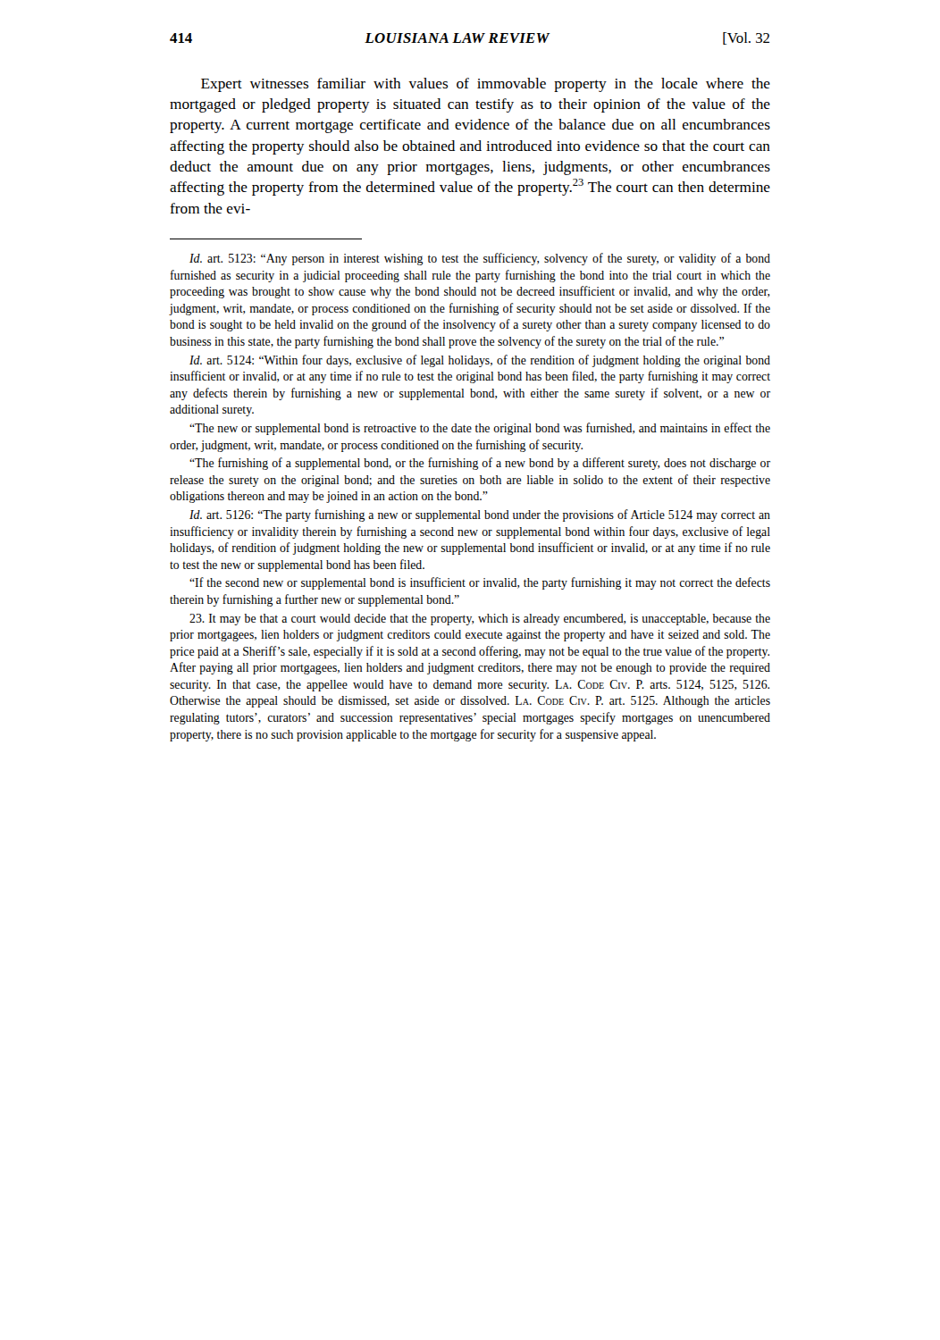414 LOUISIANA LAW REVIEW [Vol. 32
Expert witnesses familiar with values of immovable property in the locale where the mortgaged or pledged property is situated can testify as to their opinion of the value of the property. A current mortgage certificate and evidence of the balance due on all encumbrances affecting the property should also be obtained and introduced into evidence so that the court can deduct the amount due on any prior mortgages, liens, judgments, or other encumbrances affecting the property from the determined value of the property.23 The court can then determine from the evi-
Id. art. 5123: “Any person in interest wishing to test the sufficiency, solvency of the surety, or validity of a bond furnished as security in a judicial proceeding shall rule the party furnishing the bond into the trial court in which the proceeding was brought to show cause why the bond should not be decreed insufficient or invalid, and why the order, judgment, writ, mandate, or process conditioned on the furnishing of security should not be set aside or dissolved. If the bond is sought to be held invalid on the ground of the insolvency of a surety other than a surety company licensed to do business in this state, the party furnishing the bond shall prove the solvency of the surety on the trial of the rule.”
Id. art. 5124: “Within four days, exclusive of legal holidays, of the rendition of judgment holding the original bond insufficient or invalid, or at any time if no rule to test the original bond has been filed, the party furnishing it may correct any defects therein by furnishing a new or supplemental bond, with either the same surety if solvent, or a new or additional surety.
“The new or supplemental bond is retroactive to the date the original bond was furnished, and maintains in effect the order, judgment, writ, mandate, or process conditioned on the furnishing of security.
“The furnishing of a supplemental bond, or the furnishing of a new bond by a different surety, does not discharge or release the surety on the original bond; and the sureties on both are liable in solido to the extent of their respective obligations thereon and may be joined in an action on the bond.”
Id. art. 5126: “The party furnishing a new or supplemental bond under the provisions of Article 5124 may correct an insufficiency or invalidity therein by furnishing a second new or supplemental bond within four days, exclusive of legal holidays, of rendition of judgment holding the new or supplemental bond insufficient or invalid, or at any time if no rule to test the new or supplemental bond has been filed.
“If the second new or supplemental bond is insufficient or invalid, the party furnishing it may not correct the defects therein by furnishing a further new or supplemental bond.”
23. It may be that a court would decide that the property, which is already encumbered, is unacceptable, because the prior mortgagees, lien holders or judgment creditors could execute against the property and have it seized and sold. The price paid at a Sheriff’s sale, especially if it is sold at a second offering, may not be equal to the true value of the property. After paying all prior mortgagees, lien holders and judgment creditors, there may not be enough to provide the required security. In that case, the appellee would have to demand more security. La. Code Civ. P. arts. 5124, 5125, 5126. Otherwise the appeal should be dismissed, set aside or dissolved. La. Code Civ. P. art. 5125. Although the articles regulating tutors’, curators’ and succession representatives’ special mortgages specify mortgages on unencumbered property, there is no such provision applicable to the mortgage for security for a suspensive appeal.